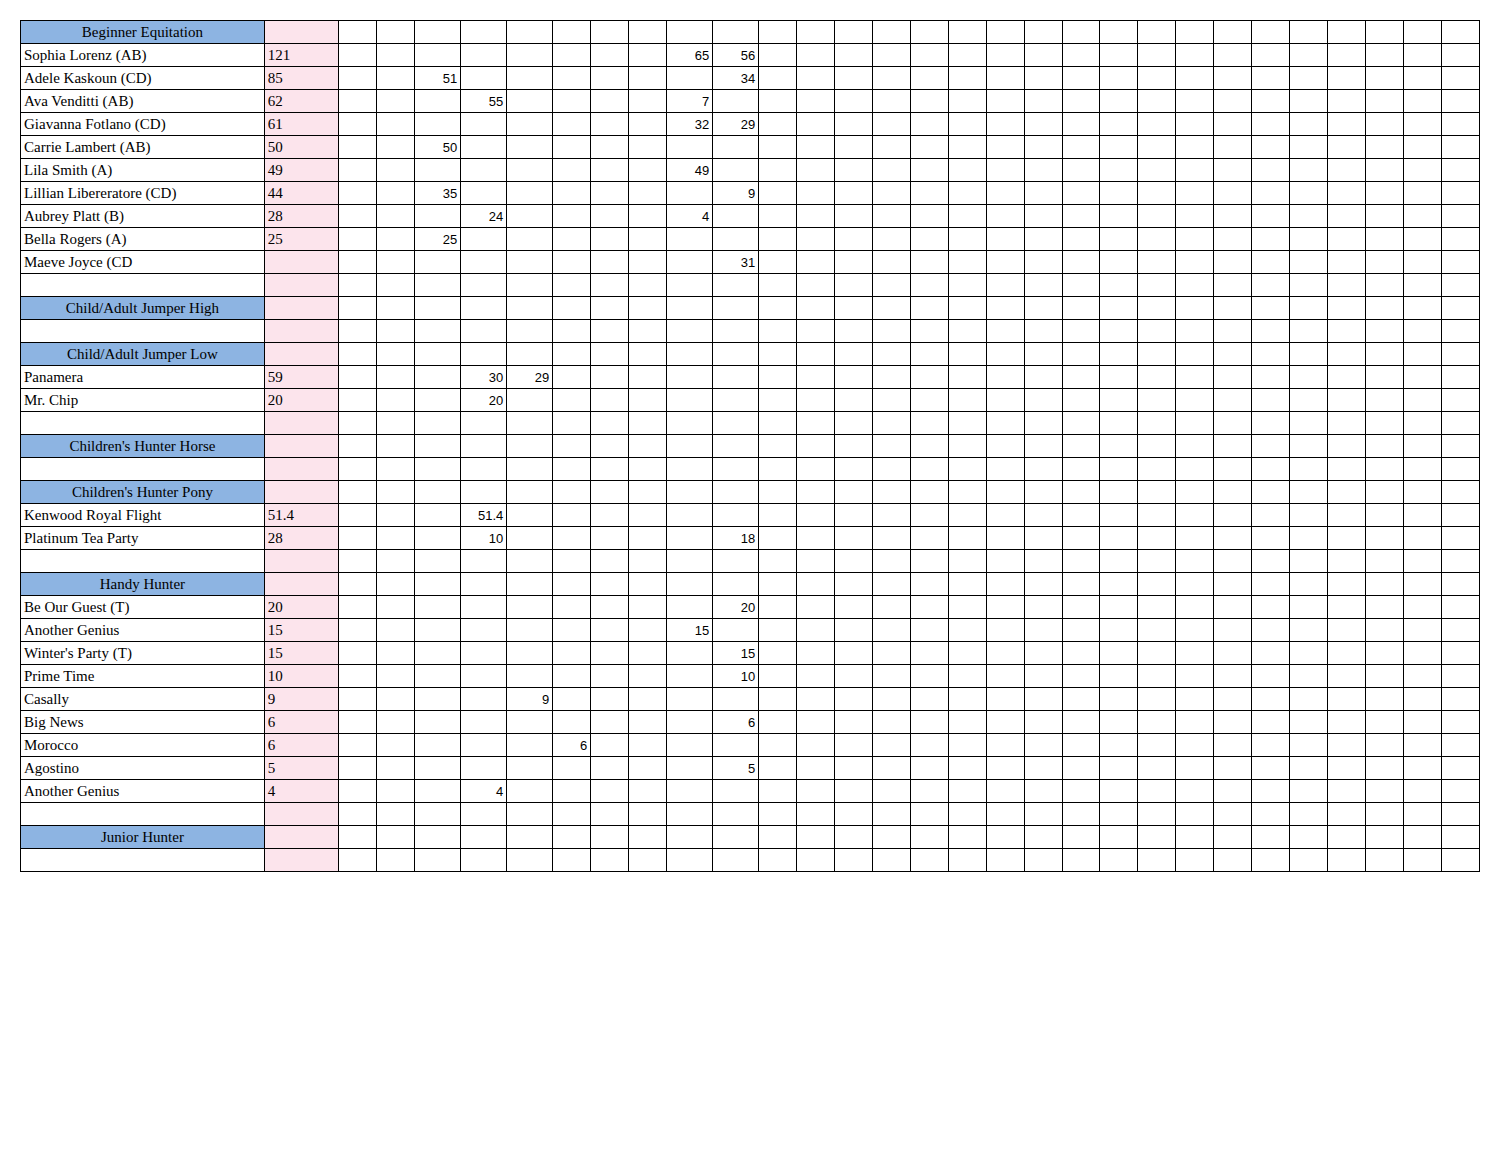| Beginner Equitation | | | | | | | | | | | | | | | | | | | | | | | | | | | | | | |
| Sophia Lorenz (AB) | 121 | | | | | | | | | 65 | 56 | | | | | | | | | | | | | | | | | | | |
| Adele Kaskoun (CD) | 85 | | | 51 | | | | | | | 34 | | | | | | | | | | | | | | | | | | | |
| Ava Venditti (AB) | 62 | | | | 55 | | | | | 7 | | | | | | | | | | | | | | | | | | | | |
| Giavanna Fotlano (CD) | 61 | | | | | | | | | 32 | 29 | | | | | | | | | | | | | | | | | | | |
| Carrie Lambert (AB) | 50 | | | 50 | | | | | | | | | | | | | | | | | | | | | | | | | | |
| Lila Smith (A) | 49 | | | | | | | | | 49 | | | | | | | | | | | | | | | | | | | | |
| Lillian Libereratore (CD) | 44 | | | 35 | | | | | | | 9 | | | | | | | | | | | | | | | | | | | |
| Aubrey Platt (B) | 28 | | | | 24 | | | | | 4 | | | | | | | | | | | | | | | | | | | | |
| Bella Rogers (A) | 25 | | | 25 | | | | | | | | | | | | | | | | | | | | | | | | | | |
| Maeve Joyce (CD | | | | | | | | | | | 31 | | | | | | | | | | | | | | | | | | | |
| Child/Adult Jumper High | | | | | | | | | | | | | | | | | | | | | | | | | | | | | | |
| Child/Adult Jumper Low | | | | | | | | | | | | | | | | | | | | | | | | | | | | | | |
| Panamera | 59 | | | | 30 | 29 | | | | | | | | | | | | | | | | | | | | | | | | |
| Mr. Chip | 20 | | | | 20 | | | | | | | | | | | | | | | | | | | | | | | | | |
| Children's Hunter Horse | | | | | | | | | | | | | | | | | | | | | | | | | | | | | | |
| Children's Hunter Pony | | | | | | | | | | | | | | | | | | | | | | | | | | | | | | |
| Kenwood Royal Flight | 51.4 | | | | 51.4 | | | | | | | | | | | | | | | | | | | | | | | | | |
| Platinum Tea Party | 28 | | | | 10 | | | | | | 18 | | | | | | | | | | | | | | | | | | | |
| Handy Hunter | | | | | | | | | | | | | | | | | | | | | | | | | | | | | | |
| Be Our Guest (T) | 20 | | | | | | | | | | 20 | | | | | | | | | | | | | | | | | | | |
| Another Genius | 15 | | | | | | | | | 15 | | | | | | | | | | | | | | | | | | | | |
| Winter's Party (T) | 15 | | | | | | | | | | 15 | | | | | | | | | | | | | | | | | | | |
| Prime Time | 10 | | | | | | | | | | 10 | | | | | | | | | | | | | | | | | | | |
| Casally | 9 | | | | | 9 | | | | | | | | | | | | | | | | | | | | | | | | |
| Big News | 6 | | | | | | | | | | 6 | | | | | | | | | | | | | | | | | | | |
| Morocco | 6 | | | | | | 6 | | | | | | | | | | | | | | | | | | | | | | | |
| Agostino | 5 | | | | | | | | | | 5 | | | | | | | | | | | | | | | | | | | |
| Another Genius | 4 | | | | 4 | | | | | | | | | | | | | | | | | | | | | | | | | |
| Junior Hunter | | | | | | | | | | | | | | | | | | | | | | | | | | | | | | |